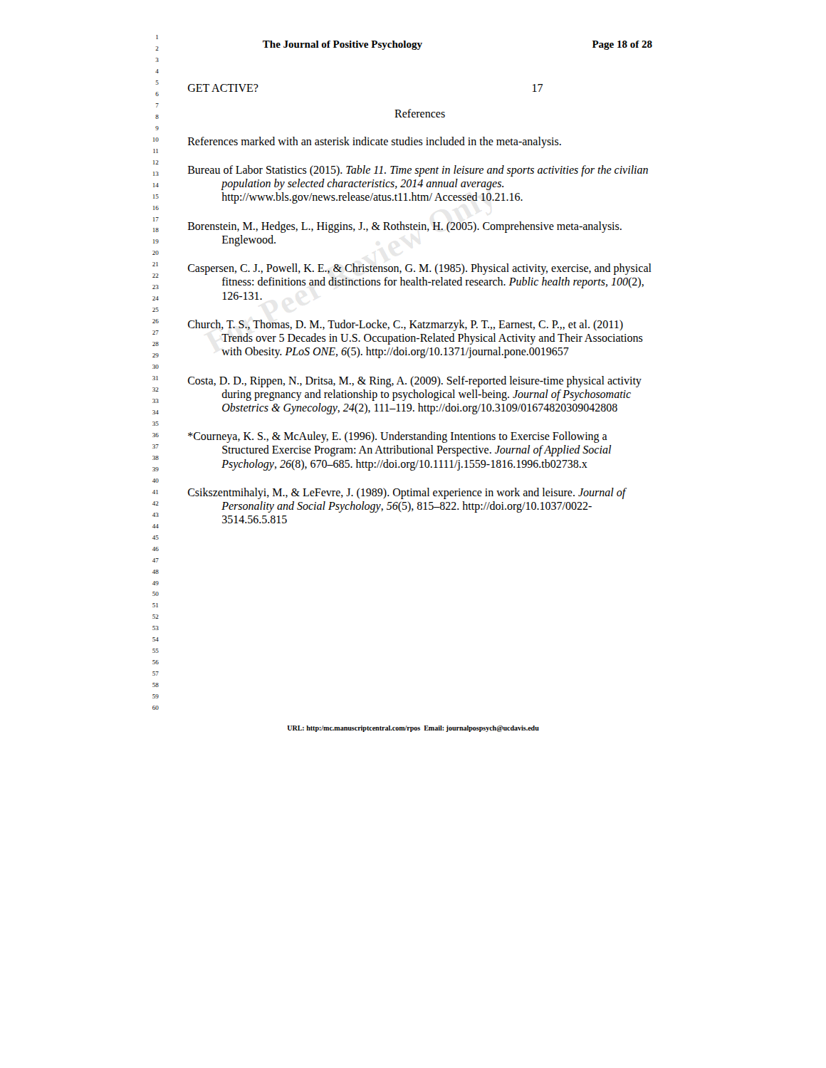1
2
3
4
5
6
7
8
9
10
11
12
13
14
15
16
17
18
19
20
21
22
23
24
25
26
27
28
29
30
31
32
33
34
35
36
37
38
39
40
41
42
43
44
45
46
47
48
49
50
51
52
53
54
55
56
57
58
59
60
The Journal of Positive Psychology Page 18 of 28
GET ACTIVE? 17
References
References marked with an asterisk indicate studies included in the meta-analysis.
For Peer Review Only
Bureau of Labor Statistics (2015). Table 11. Time spent in leisure and sports activities for the civilian population by selected characteristics, 2014 annual averages. http://www.bls.gov/news.release/atus.t11.htm/ Accessed 10.21.16.
Borenstein, M., Hedges, L., Higgins, J., & Rothstein, H. (2005). Comprehensive meta-analysis. Englewood.
Caspersen, C. J., Powell, K. E., & Christenson, G. M. (1985). Physical activity, exercise, and physical fitness: definitions and distinctions for health-related research. Public health reports, 100(2), 126-131.
Church, T. S., Thomas, D. M., Tudor-Locke, C., Katzmarzyk, P. T.,, Earnest, C. P.,, et al. (2011) Trends over 5 Decades in U.S. Occupation-Related Physical Activity and Their Associations with Obesity. PLoS ONE, 6(5). http://doi.org/10.1371/journal.pone.0019657
Costa, D. D., Rippen, N., Dritsa, M., & Ring, A. (2009). Self-reported leisure-time physical activity during pregnancy and relationship to psychological well-being. Journal of Psychosomatic Obstetrics & Gynecology, 24(2), 111–119. http://doi.org/10.3109/01674820309042808
*Courneya, K. S., & McAuley, E. (1996). Understanding Intentions to Exercise Following a Structured Exercise Program: An Attributional Perspective. Journal of Applied Social Psychology, 26(8), 670–685. http://doi.org/10.1111/j.1559-1816.1996.tb02738.x
Csikszentmihalyi, M., & LeFevre, J. (1989). Optimal experience in work and leisure. Journal of Personality and Social Psychology, 56(5), 815–822. http://doi.org/10.1037/0022-3514.56.5.815
URL: http:/mc.manuscriptcentral.com/rpos Email: journalpospsych@ucdavis.edu